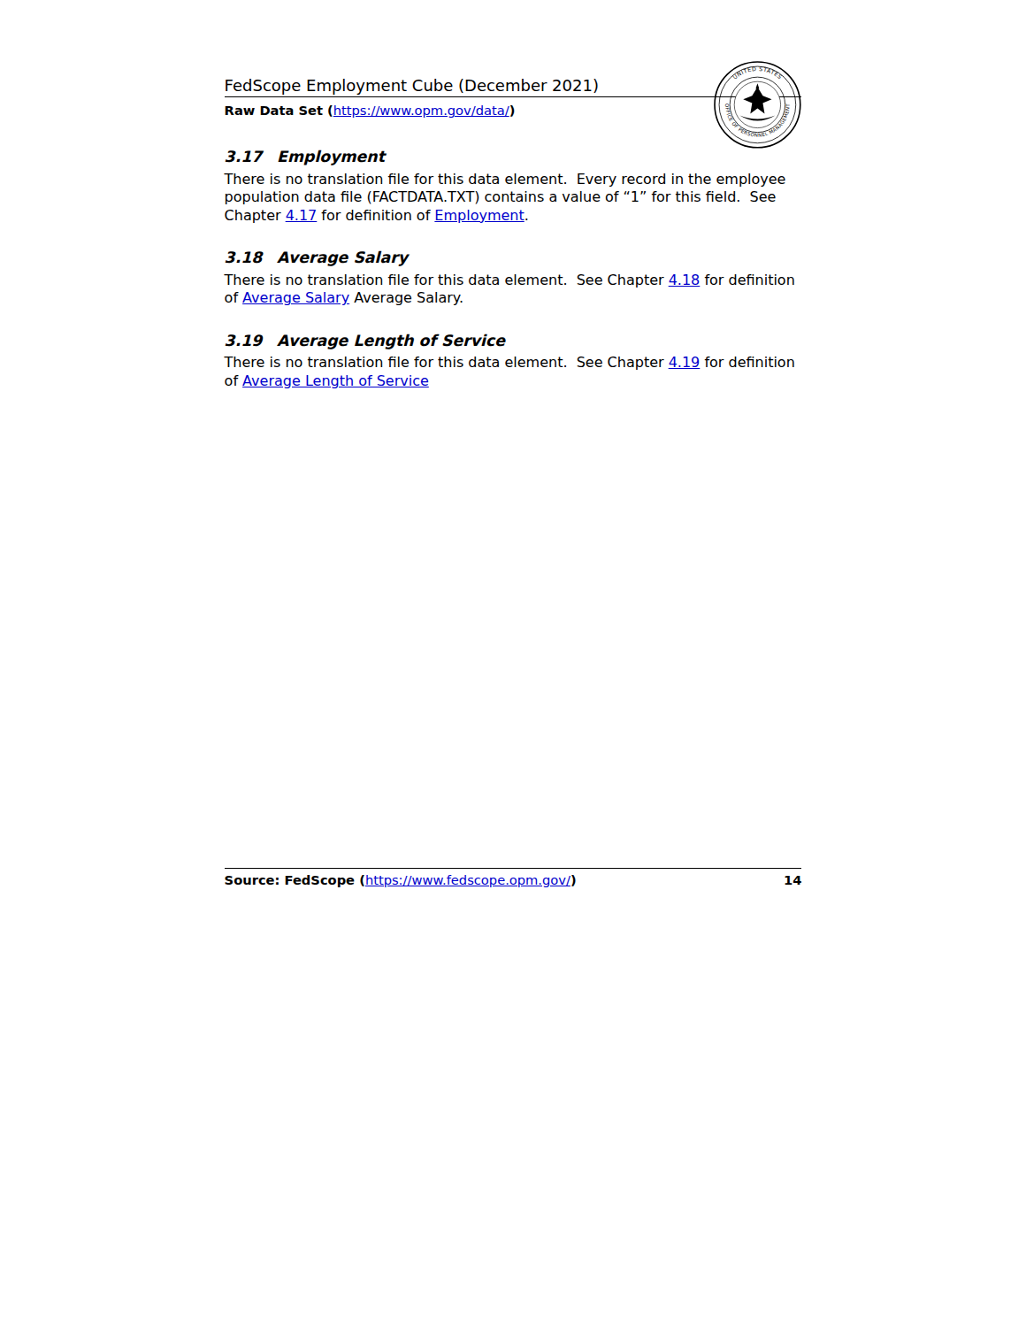UNITED STATES OFFICE OF PERSONNEL MANAGEMENT
FedScope Employment Cube (December 2021)
Raw Data Set (https://www.opm.gov/data/)
3.17 Employment
There is no translation file for this data element. Every record in the employee population data file (FACTDATA.TXT) contains a value of “1” for this field. See Chapter 4.17 for definition of Employment.
3.18 Average Salary
There is no translation file for this data element. See Chapter 4.18 for definition of Average Salary Average Salary.
3.19 Average Length of Service
There is no translation file for this data element. See Chapter 4.19 for definition of Average Length of Service
Source: FedScope (https://www.fedscope.opm.gov/) 14